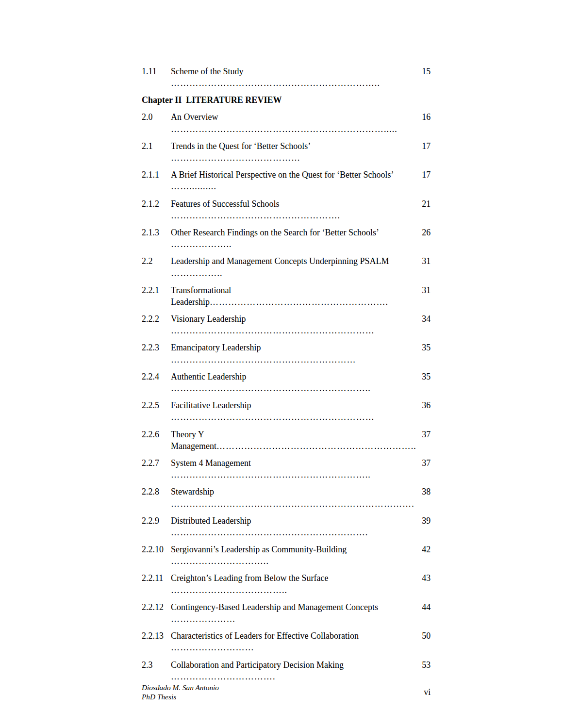| 1.11 | Scheme of the Study ………………………………………………………….. | 15 |
| Chapter II LITERATURE REVIEW |
| 2.0 | An Overview ……………………………………………………………..... | 16 |
| 2.1 | Trends in the Quest for ‘Better Schools’ …………………………………… | 17 |
| 2.1.1 | A Brief Historical Perspective on the Quest for ‘Better Schools’ …….......... | 17 |
| 2.1.2 | Features of Successful Schools ………………………………………………. | 21 |
| 2.1.3 | Other Research Findings on the Search for ‘Better Schools’ ……………….. | 26 |
| 2.2 | Leadership and Management Concepts Underpinning PSALM …………….. | 31 |
| 2.2.1 | Transformational Leadership …………………………………………………. | 31 |
| 2.2.2 | Visionary Leadership ………………………………………………………… | 34 |
| 2.2.3 | Emancipatory Leadership …………………………………………………… | 35 |
| 2.2.4 | Authentic Leadership ……………………………………………………….. | 35 |
| 2.2.5 | Facilitative Leadership ………………………………………………………… | 36 |
| 2.2.6 | Theory Y Management ……………………………………………………….. | 37 |
| 2.2.7 | System 4 Management ……………………………………………………….. | 37 |
| 2.2.8 | Stewardship ……………………………………………………………………. | 38 |
| 2.2.9 | Distributed Leadership ………………………………………………………. | 39 |
| 2.2.10 | Sergiovanni’s Leadership as Community-Building ………………………….. | 42 |
| 2.2.11 | Creighton’s Leading from Below the Surface ……………………………….. | 43 |
| 2.2.12 | Contingency-Based Leadership and Management Concepts ………………… | 44 |
| 2.2.13 | Characteristics of Leaders for Effective Collaboration ……………………… | 50 |
| 2.3 | Collaboration and Participatory Decision Making ……………………………. | 53 |
Diosdado M. San Antonio
PhD Thesis
vi